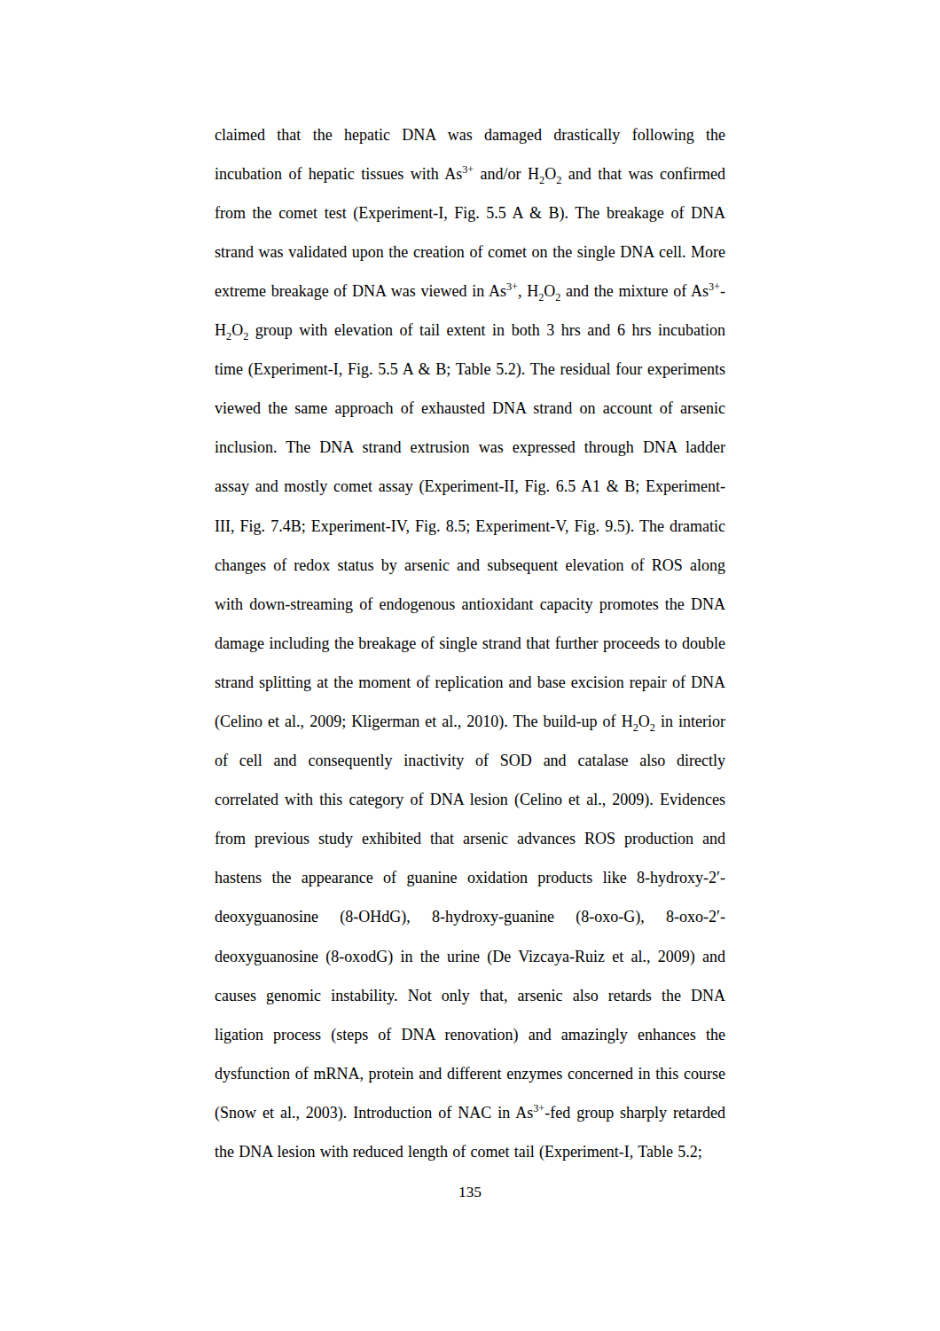claimed that the hepatic DNA was damaged drastically following the incubation of hepatic tissues with As3+ and/or H2O2 and that was confirmed from the comet test (Experiment-I, Fig. 5.5 A & B). The breakage of DNA strand was validated upon the creation of comet on the single DNA cell. More extreme breakage of DNA was viewed in As3+, H2O2 and the mixture of As3+-H2O2 group with elevation of tail extent in both 3 hrs and 6 hrs incubation time (Experiment-I, Fig. 5.5 A & B; Table 5.2). The residual four experiments viewed the same approach of exhausted DNA strand on account of arsenic inclusion. The DNA strand extrusion was expressed through DNA ladder assay and mostly comet assay (Experiment-II, Fig. 6.5 A1 & B; Experiment-III, Fig. 7.4B; Experiment-IV, Fig. 8.5; Experiment-V, Fig. 9.5). The dramatic changes of redox status by arsenic and subsequent elevation of ROS along with down-streaming of endogenous antioxidant capacity promotes the DNA damage including the breakage of single strand that further proceeds to double strand splitting at the moment of replication and base excision repair of DNA (Celino et al., 2009; Kligerman et al., 2010). The build-up of H2O2 in interior of cell and consequently inactivity of SOD and catalase also directly correlated with this category of DNA lesion (Celino et al., 2009). Evidences from previous study exhibited that arsenic advances ROS production and hastens the appearance of guanine oxidation products like 8-hydroxy-2′-deoxyguanosine (8-OHdG), 8-hydroxy-guanine (8-oxo-G), 8-oxo-2′-deoxyguanosine (8-oxodG) in the urine (De Vizcaya-Ruiz et al., 2009) and causes genomic instability. Not only that, arsenic also retards the DNA ligation process (steps of DNA renovation) and amazingly enhances the dysfunction of mRNA, protein and different enzymes concerned in this course (Snow et al., 2003). Introduction of NAC in As3+-fed group sharply retarded the DNA lesion with reduced length of comet tail (Experiment-I, Table 5.2;
135